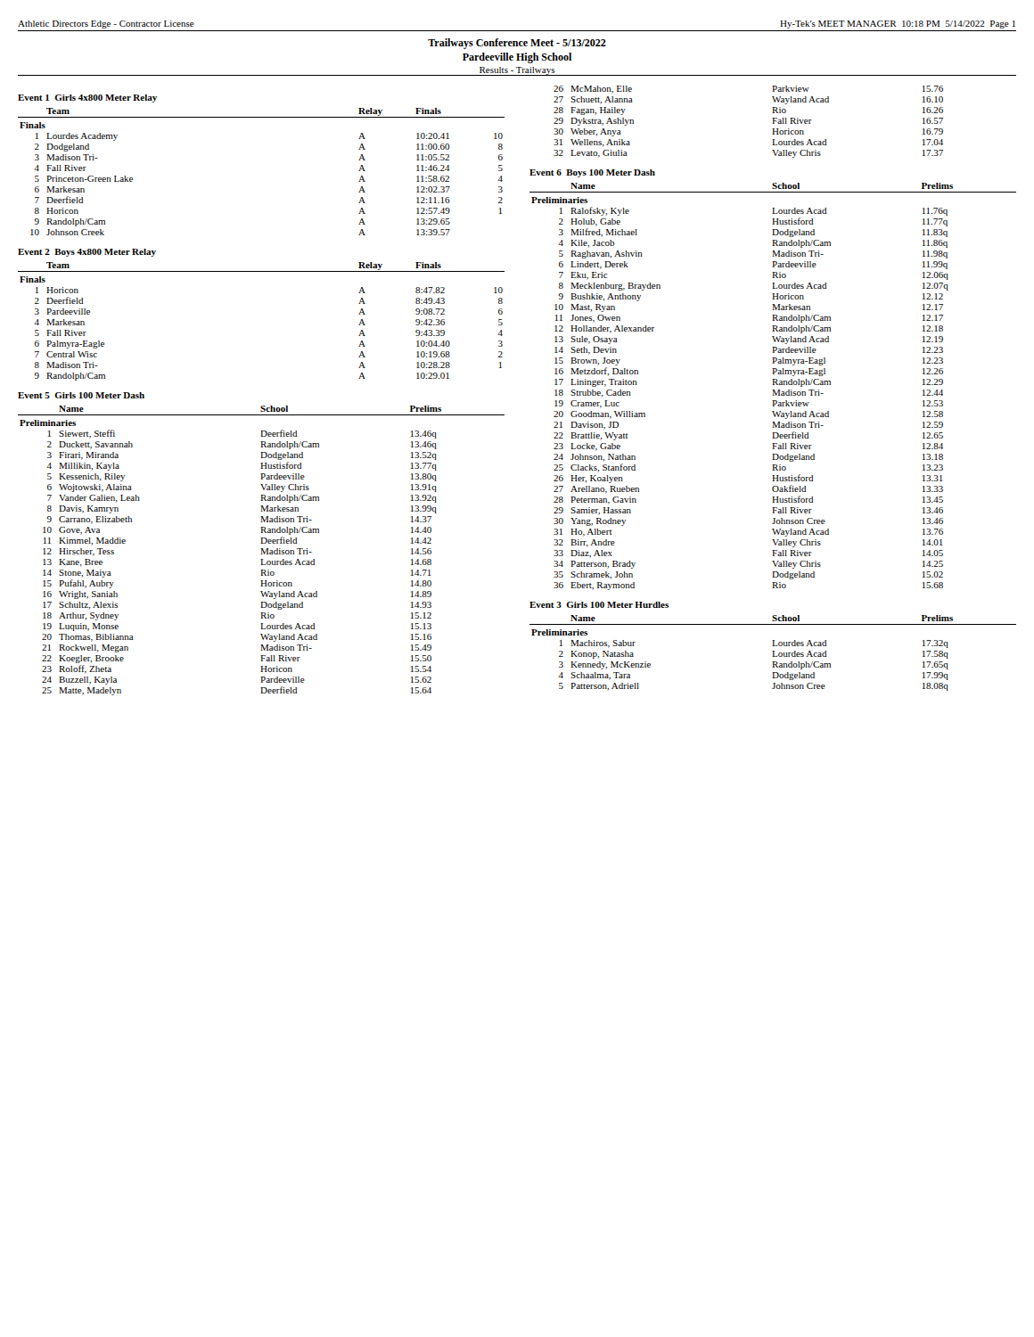Athletic Directors Edge - Contractor License
Hy-Tek's MEET MANAGER 10:18 PM 5/14/2022 Page 1
Trailways Conference Meet - 5/13/2022
Pardeeville High School
Results - Trailways
Event 1 Girls 4x800 Meter Relay
| | Team | Relay | Finals | |
| --- | --- | --- | --- | --- |
| Finals |
| 1 | Lourdes Academy | A | 10:20.41 | 10 |
| 2 | Dodgeland | A | 11:00.60 | 8 |
| 3 | Madison Tri- | A | 11:05.52 | 6 |
| 4 | Fall River | A | 11:46.24 | 5 |
| 5 | Princeton-Green Lake | A | 11:58.62 | 4 |
| 6 | Markesan | A | 12:02.37 | 3 |
| 7 | Deerfield | A | 12:11.16 | 2 |
| 8 | Horicon | A | 12:57.49 | 1 |
| 9 | Randolph/Cam | A | 13:29.65 | |
| 10 | Johnson Creek | A | 13:39.57 | |
Event 2 Boys 4x800 Meter Relay
| | Team | Relay | Finals | |
| --- | --- | --- | --- | --- |
| Finals |
| 1 | Horicon | A | 8:47.82 | 10 |
| 2 | Deerfield | A | 8:49.43 | 8 |
| 3 | Pardeeville | A | 9:08.72 | 6 |
| 4 | Markesan | A | 9:42.36 | 5 |
| 5 | Fall River | A | 9:43.39 | 4 |
| 6 | Palmyra-Eagle | A | 10:04.40 | 3 |
| 7 | Central Wisc | A | 10:19.68 | 2 |
| 8 | Madison Tri- | A | 10:28.28 | 1 |
| 9 | Randolph/Cam | A | 10:29.01 | |
Event 5 Girls 100 Meter Dash
| | Name | School | Prelims |
| --- | --- | --- | --- |
| Preliminaries |
| 1 | Siewert, Steffi | Deerfield | 13.46q |
| 2 | Duckett, Savannah | Randolph/Cam | 13.46q |
| 3 | Firari, Miranda | Dodgeland | 13.52q |
| 4 | Millikin, Kayla | Hustisford | 13.77q |
| 5 | Kessenich, Riley | Pardeeville | 13.80q |
| 6 | Wojtowski, Alaina | Valley Chris | 13.91q |
| 7 | Vander Galien, Leah | Randolph/Cam | 13.92q |
| 8 | Davis, Kamryn | Markesan | 13.99q |
| 9 | Carrano, Elizabeth | Madison Tri- | 14.37 |
| 10 | Gove, Ava | Randolph/Cam | 14.40 |
| 11 | Kimmel, Maddie | Deerfield | 14.42 |
| 12 | Hirscher, Tess | Madison Tri- | 14.56 |
| 13 | Kane, Bree | Lourdes Acad | 14.68 |
| 14 | Stone, Maiya | Rio | 14.71 |
| 15 | Pufahl, Aubry | Horicon | 14.80 |
| 16 | Wright, Saniah | Wayland Acad | 14.89 |
| 17 | Schultz, Alexis | Dodgeland | 14.93 |
| 18 | Arthur, Sydney | Rio | 15.12 |
| 19 | Luquin, Monse | Lourdes Acad | 15.13 |
| 20 | Thomas, Biblianna | Wayland Acad | 15.16 |
| 21 | Rockwell, Megan | Madison Tri- | 15.49 |
| 22 | Koegler, Brooke | Fall River | 15.50 |
| 23 | Roloff, Zheta | Horicon | 15.54 |
| 24 | Buzzell, Kayla | Pardeeville | 15.62 |
| 25 | Matte, Madelyn | Deerfield | 15.64 |
| 26 | McMahon, Elle | Parkview | 15.76 |
| 27 | Schuett, Alanna | Wayland Acad | 16.10 |
| 28 | Fagan, Hailey | Rio | 16.26 |
| 29 | Dykstra, Ashlyn | Fall River | 16.57 |
| 30 | Weber, Anya | Horicon | 16.79 |
| 31 | Wellens, Anika | Lourdes Acad | 17.04 |
| 32 | Levato, Giulia | Valley Chris | 17.37 |
Event 6 Boys 100 Meter Dash
| | Name | School | Prelims |
| --- | --- | --- | --- |
| Preliminaries |
| 1 | Ralofsky, Kyle | Lourdes Acad | 11.76q |
| 2 | Holub, Gabe | Hustisford | 11.77q |
| 3 | Milfred, Michael | Dodgeland | 11.83q |
| 4 | Kile, Jacob | Randolph/Cam | 11.86q |
| 5 | Raghavan, Ashvin | Madison Tri- | 11.98q |
| 6 | Lindert, Derek | Pardeeville | 11.99q |
| 7 | Eku, Eric | Rio | 12.06q |
| 8 | Mecklenburg, Brayden | Lourdes Acad | 12.07q |
| 9 | Bushkie, Anthony | Horicon | 12.12 |
| 10 | Mast, Ryan | Markesan | 12.17 |
| 11 | Jones, Owen | Randolph/Cam | 12.17 |
| 12 | Hollander, Alexander | Randolph/Cam | 12.18 |
| 13 | Sule, Osaya | Wayland Acad | 12.19 |
| 14 | Seth, Devin | Pardeeville | 12.23 |
| 15 | Brown, Joey | Palmyra-Eagl | 12.23 |
| 16 | Metzdorf, Dalton | Palmyra-Eagl | 12.26 |
| 17 | Lininger, Traiton | Randolph/Cam | 12.29 |
| 18 | Strubbe, Caden | Madison Tri- | 12.44 |
| 19 | Cramer, Luc | Parkview | 12.53 |
| 20 | Goodman, William | Wayland Acad | 12.58 |
| 21 | Davison, JD | Madison Tri- | 12.59 |
| 22 | Brattlie, Wyatt | Deerfield | 12.65 |
| 23 | Locke, Gabe | Fall River | 12.84 |
| 24 | Johnson, Nathan | Dodgeland | 13.18 |
| 25 | Clacks, Stanford | Rio | 13.23 |
| 26 | Her, Koalyen | Hustisford | 13.31 |
| 27 | Arellano, Rueben | Oakfield | 13.33 |
| 28 | Peterman, Gavin | Hustisford | 13.45 |
| 29 | Samier, Hassan | Fall River | 13.46 |
| 30 | Yang, Rodney | Johnson Cree | 13.46 |
| 31 | Ho, Albert | Wayland Acad | 13.76 |
| 32 | Birr, Andre | Valley Chris | 14.01 |
| 33 | Diaz, Alex | Fall River | 14.05 |
| 34 | Patterson, Brady | Valley Chris | 14.25 |
| 35 | Schramek, John | Dodgeland | 15.02 |
| 36 | Ebert, Raymond | Rio | 15.68 |
Event 3 Girls 100 Meter Hurdles
| | Name | School | Prelims |
| --- | --- | --- | --- |
| Preliminaries |
| 1 | Machiros, Sabur | Lourdes Acad | 17.32q |
| 2 | Konop, Natasha | Lourdes Acad | 17.58q |
| 3 | Kennedy, McKenzie | Randolph/Cam | 17.65q |
| 4 | Schaalma, Tara | Dodgeland | 17.99q |
| 5 | Patterson, Adriell | Johnson Cree | 18.08q |